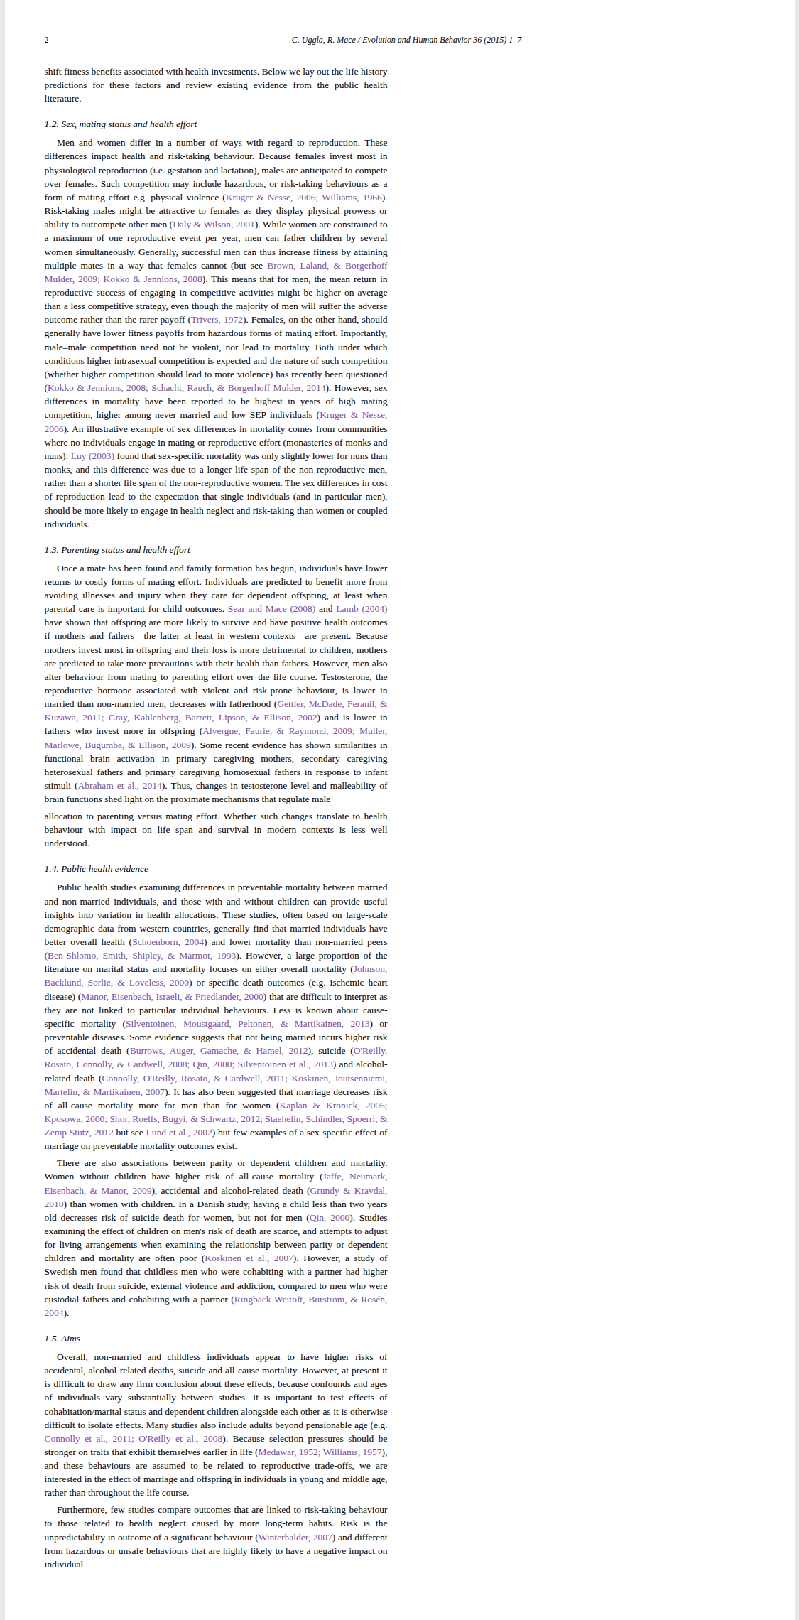2 C. Uggla, R. Mace / Evolution and Human Behavior 36 (2015) 1–7
shift fitness benefits associated with health investments. Below we lay out the life history predictions for these factors and review existing evidence from the public health literature.
1.2. Sex, mating status and health effort
Men and women differ in a number of ways with regard to reproduction. These differences impact health and risk-taking behaviour. Because females invest most in physiological reproduction (i.e. gestation and lactation), males are anticipated to compete over females. Such competition may include hazardous, or risk-taking behaviours as a form of mating effort e.g. physical violence (Kruger & Nesse, 2006; Williams, 1966). Risk-taking males might be attractive to females as they display physical prowess or ability to outcompete other men (Daly & Wilson, 2001). While women are constrained to a maximum of one reproductive event per year, men can father children by several women simultaneously. Generally, successful men can thus increase fitness by attaining multiple mates in a way that females cannot (but see Brown, Laland, & Borgerhoff Mulder, 2009; Kokko & Jennions, 2008). This means that for men, the mean return in reproductive success of engaging in competitive activities might be higher on average than a less competitive strategy, even though the majority of men will suffer the adverse outcome rather than the rarer payoff (Trivers, 1972). Females, on the other hand, should generally have lower fitness payoffs from hazardous forms of mating effort. Importantly, male–male competition need not be violent, nor lead to mortality. Both under which conditions higher intrasexual competition is expected and the nature of such competition (whether higher competition should lead to more violence) has recently been questioned (Kokko & Jennions, 2008; Schacht, Rauch, & Borgerhoff Mulder, 2014). However, sex differences in mortality have been reported to be highest in years of high mating competition, higher among never married and low SEP individuals (Kruger & Nesse, 2006). An illustrative example of sex differences in mortality comes from communities where no individuals engage in mating or reproductive effort (monasteries of monks and nuns): Luy (2003) found that sex-specific mortality was only slightly lower for nuns than monks, and this difference was due to a longer life span of the non-reproductive men, rather than a shorter life span of the non-reproductive women. The sex differences in cost of reproduction lead to the expectation that single individuals (and in particular men), should be more likely to engage in health neglect and risk-taking than women or coupled individuals.
1.3. Parenting status and health effort
Once a mate has been found and family formation has begun, individuals have lower returns to costly forms of mating effort. Individuals are predicted to benefit more from avoiding illnesses and injury when they care for dependent offspring, at least when parental care is important for child outcomes. Sear and Mace (2008) and Lamb (2004) have shown that offspring are more likely to survive and have positive health outcomes if mothers and fathers—the latter at least in western contexts—are present. Because mothers invest most in offspring and their loss is more detrimental to children, mothers are predicted to take more precautions with their health than fathers. However, men also alter behaviour from mating to parenting effort over the life course. Testosterone, the reproductive hormone associated with violent and risk-prone behaviour, is lower in married than non-married men, decreases with fatherhood (Gettler, McDade, Feranil, & Kuzawa, 2011; Gray, Kahlenberg, Barrett, Lipson, & Ellison, 2002) and is lower in fathers who invest more in offspring (Alvergne, Faurie, & Raymond, 2009; Muller, Marlowe, Bugumba, & Ellison, 2009). Some recent evidence has shown similarities in functional brain activation in primary caregiving mothers, secondary caregiving heterosexual fathers and primary caregiving homosexual fathers in response to infant stimuli (Abraham et al., 2014). Thus, changes in testosterone level and malleability of brain functions shed light on the proximate mechanisms that regulate male
allocation to parenting versus mating effort. Whether such changes translate to health behaviour with impact on life span and survival in modern contexts is less well understood.
1.4. Public health evidence
Public health studies examining differences in preventable mortality between married and non-married individuals, and those with and without children can provide useful insights into variation in health allocations. These studies, often based on large-scale demographic data from western countries, generally find that married individuals have better overall health (Schoenborn, 2004) and lower mortality than non-married peers (Ben-Shlomo, Smith, Shipley, & Marmot, 1993). However, a large proportion of the literature on marital status and mortality focuses on either overall mortality (Johnson, Backlund, Sorlie, & Loveless, 2000) or specific death outcomes (e.g. ischemic heart disease) (Manor, Eisenbach, Israeli, & Friedlander, 2000) that are difficult to interpret as they are not linked to particular individual behaviours. Less is known about cause-specific mortality (Silventoinen, Moustgaard, Peltonen, & Martikainen, 2013) or preventable diseases. Some evidence suggests that not being married incurs higher risk of accidental death (Burrows, Auger, Gamache, & Hamel, 2012), suicide (O'Reilly, Rosato, Connolly, & Cardwell, 2008; Qin, 2000; Silventoinen et al., 2013) and alcohol-related death (Connolly, O'Reilly, Rosato, & Cardwell, 2011; Koskinen, Joutsenniemi, Martelin, & Martikainen, 2007). It has also been suggested that marriage decreases risk of all-cause mortality more for men than for women (Kaplan & Kronick, 2006; Kposowa, 2000; Shor, Roelfs, Bugyi, & Schwartz, 2012; Staehelin, Schindler, Spoerri, & Zemp Stutz, 2012 but see Lund et al., 2002) but few examples of a sex-specific effect of marriage on preventable mortality outcomes exist.
There are also associations between parity or dependent children and mortality. Women without children have higher risk of all-cause mortality (Jaffe, Neumark, Eisenbach, & Manor, 2009), accidental and alcohol-related death (Grundy & Kravdal, 2010) than women with children. In a Danish study, having a child less than two years old decreases risk of suicide death for women, but not for men (Qin, 2000). Studies examining the effect of children on men's risk of death are scarce, and attempts to adjust for living arrangements when examining the relationship between parity or dependent children and mortality are often poor (Koskinen et al., 2007). However, a study of Swedish men found that childless men who were cohabiting with a partner had higher risk of death from suicide, external violence and addiction, compared to men who were custodial fathers and cohabiting with a partner (Ringbäck Weitoft, Burström, & Rosén, 2004).
1.5. Aims
Overall, non-married and childless individuals appear to have higher risks of accidental, alcohol-related deaths, suicide and all-cause mortality. However, at present it is difficult to draw any firm conclusion about these effects, because confounds and ages of individuals vary substantially between studies. It is important to test effects of cohabitation/marital status and dependent children alongside each other as it is otherwise difficult to isolate effects. Many studies also include adults beyond pensionable age (e.g. Connolly et al., 2011; O'Reilly et al., 2008). Because selection pressures should be stronger on traits that exhibit themselves earlier in life (Medawar, 1952; Williams, 1957), and these behaviours are assumed to be related to reproductive trade-offs, we are interested in the effect of marriage and offspring in individuals in young and middle age, rather than throughout the life course.
Furthermore, few studies compare outcomes that are linked to risk-taking behaviour to those related to health neglect caused by more long-term habits. Risk is the unpredictability in outcome of a significant behaviour (Winterhalder, 2007) and different from hazardous or unsafe behaviours that are highly likely to have a negative impact on individual